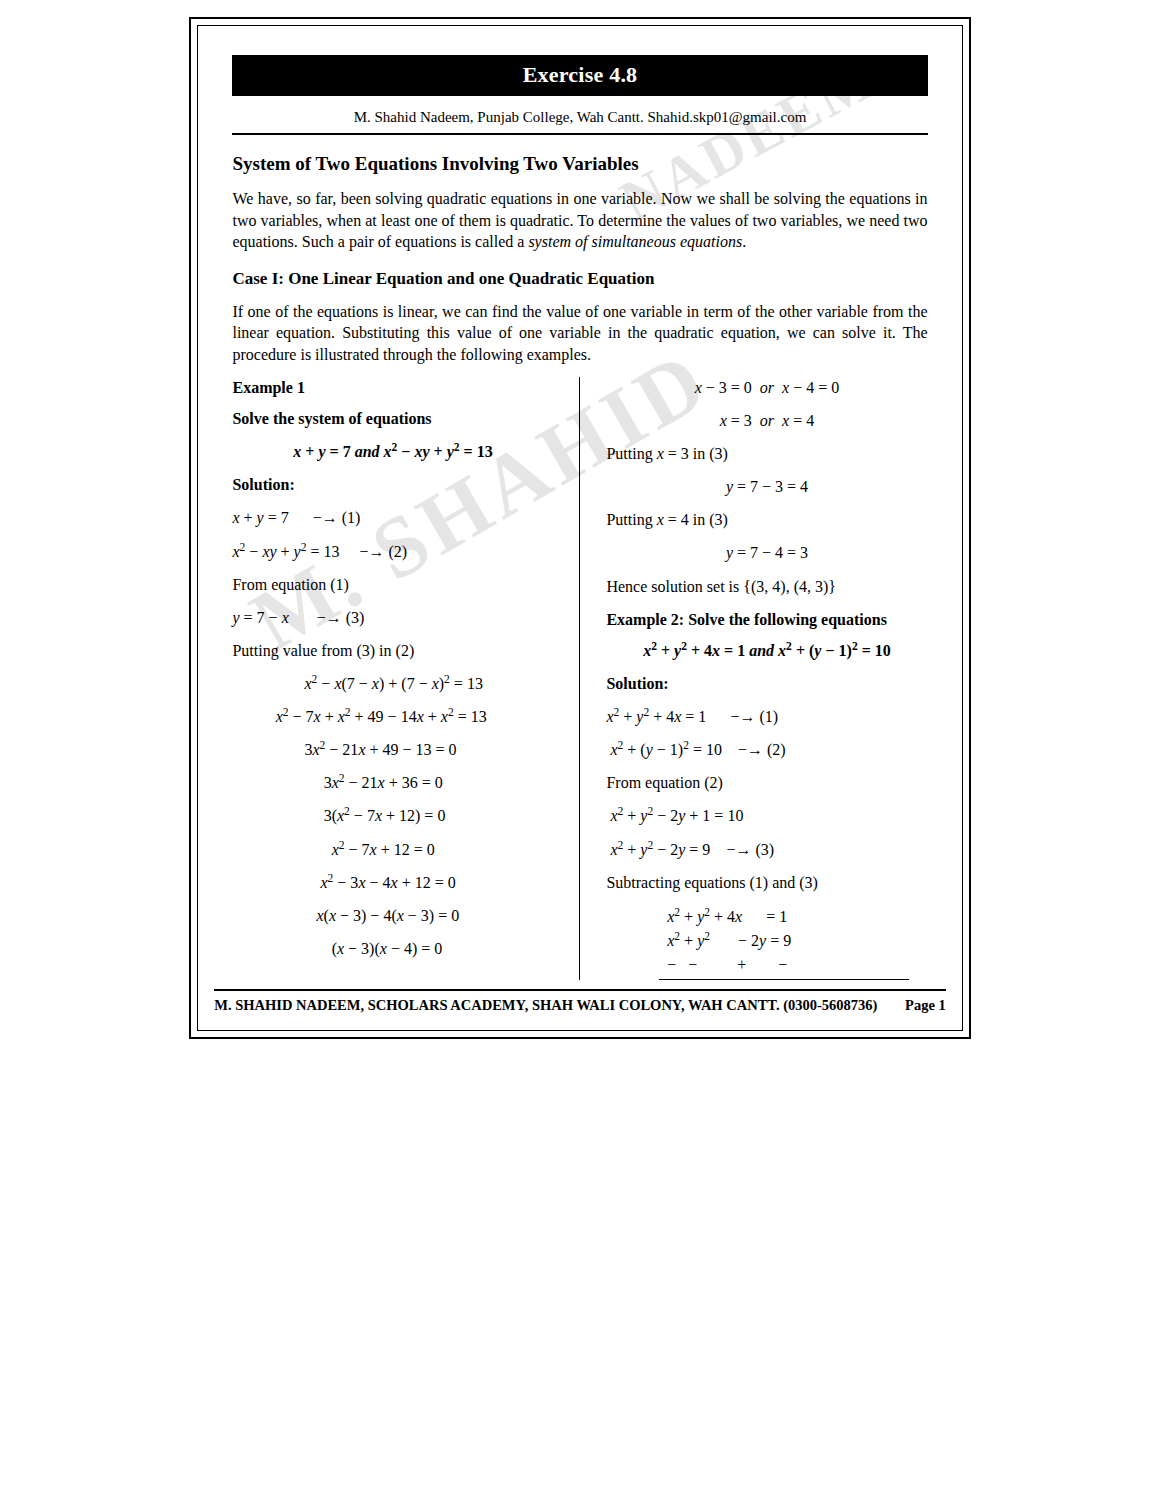NADEEM M. SHAHID
Exercise 4.8
M. Shahid Nadeem, Punjab College, Wah Cantt. Shahid.skp01@gmail.com
System of Two Equations Involving Two Variables
We have, so far, been solving quadratic equations in one variable. Now we shall be solving the equations in two variables, when at least one of them is quadratic. To determine the values of two variables, we need two equations. Such a pair of equations is called a system of simultaneous equations.
Case I: One Linear Equation and one Quadratic Equation
If one of the equations is linear, we can find the value of one variable in term of the other variable from the linear equation. Substituting this value of one variable in the quadratic equation, we can solve it. The procedure is illustrated through the following examples.
Example 1
Solve the system of equations
x + y = 7 and x2 − xy + y2 = 13
Solution:
x + y = 7 −→ (1)
x2 − xy + y2 = 13 −→ (2)
From equation (1)
y = 7 − x −→ (3)
Putting value from (3) in (2)
x2 − x(7 − x) + (7 − x)2 = 13
x2 − 7x + x2 + 49 − 14x + x2 = 13
3x2 − 21x + 49 − 13 = 0
3x2 − 21x + 36 = 0
3(x2 − 7x + 12) = 0
x2 − 7x + 12 = 0
x2 − 3x − 4x + 12 = 0
x(x − 3) − 4(x − 3) = 0
(x − 3)(x − 4) = 0
x − 3 = 0 or x − 4 = 0
x = 3 or x = 4
Putting x = 3 in (3)
y = 7 − 3 = 4
Putting x = 4 in (3)
y = 7 − 4 = 3
Hence solution set is {(3, 4), (4, 3)}
Example 2: Solve the following equations
x2 + y2 + 4x = 1 and x2 + (y − 1)2 = 10
Solution:
x2 + y2 + 4x = 1 −→ (1)
x2 + (y − 1)2 = 10 −→ (2)
From equation (2)
x2 + y2 − 2y + 1 = 10
x2 + y2 − 2y = 9 −→ (3)
Subtracting equations (1) and (3)
x2 + y2 + 4x = 1
x2 + y2 − 2y = 9
− − + −
M. SHAHID NADEEM, SCHOLARS ACADEMY, SHAH WALI COLONY, WAH CANTT. (0300-5608736) Page 1